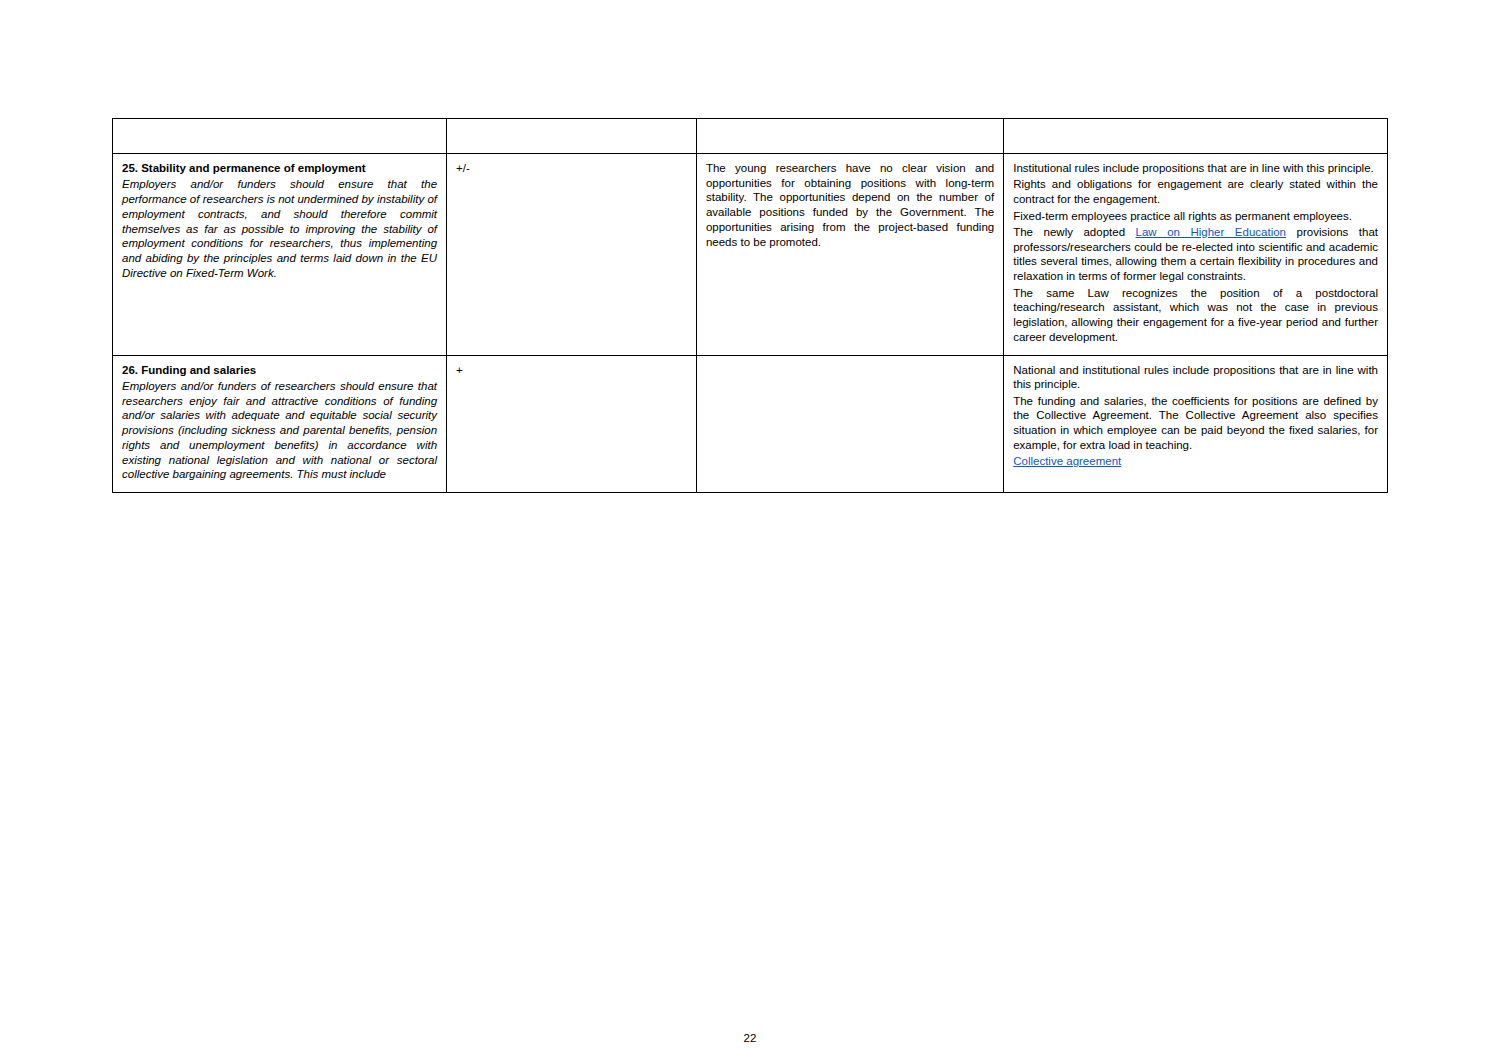| 25. Stability and permanence of employment Employers and/or funders should ensure that the performance of researchers is not undermined by instability of employment contracts, and should therefore commit themselves as far as possible to improving the stability of employment conditions for researchers, thus implementing and abiding by the principles and terms laid down in the EU Directive on Fixed-Term Work. | +/- | The young researchers have no clear vision and opportunities for obtaining positions with long-term stability. The opportunities depend on the number of available positions funded by the Government. The opportunities arising from the project-based funding needs to be promoted. | Institutional rules include propositions that are in line with this principle. Rights and obligations for engagement are clearly stated within the contract for the engagement. Fixed-term employees practice all rights as permanent employees. The newly adopted Law on Higher Education provisions that professors/researchers could be re-elected into scientific and academic titles several times, allowing them a certain flexibility in procedures and relaxation in terms of former legal constraints. The same Law recognizes the position of a postdoctoral teaching/research assistant, which was not the case in previous legislation, allowing their engagement for a five-year period and further career development. |
| 26. Funding and salaries Employers and/or funders of researchers should ensure that researchers enjoy fair and attractive conditions of funding and/or salaries with adequate and equitable social security provisions (including sickness and parental benefits, pension rights and unemployment benefits) in accordance with existing national legislation and with national or sectoral collective bargaining agreements. This must include | + | | National and institutional rules include propositions that are in line with this principle. The funding and salaries, the coefficients for positions are defined by the Collective Agreement. The Collective Agreement also specifies situation in which employee can be paid beyond the fixed salaries, for example, for extra load in teaching. Collective agreement |
22